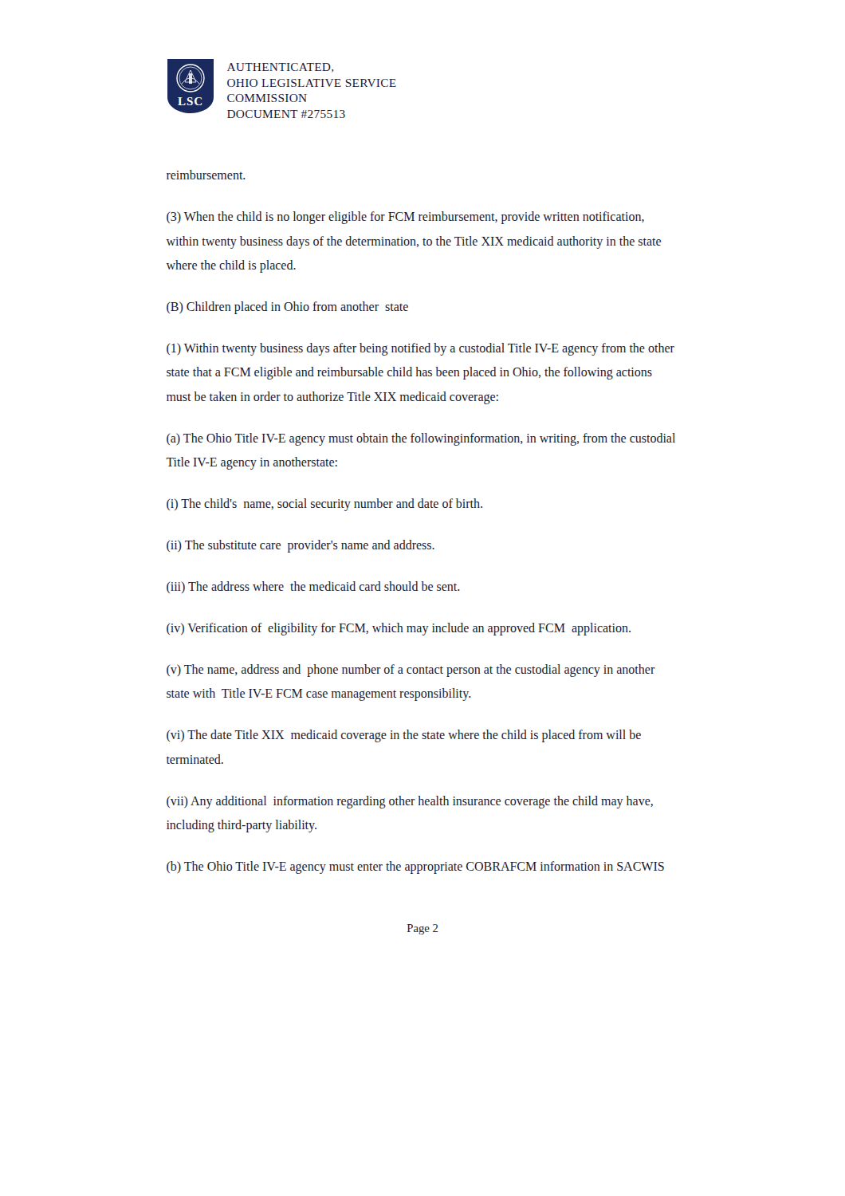LSC
AUTHENTICATED,
OHIO LEGISLATIVE SERVICE
COMMISSION
DOCUMENT #275513
reimbursement.
(3) When the child is no longer eligible for FCM reimbursement, provide written notification, within twenty business days of the determination, to the Title XIX medicaid authority in the state where the child is placed.
(B) Children placed in Ohio from another state
(1) Within twenty business days after being notified by a custodial Title IV-E agency from the other state that a FCM eligible and reimbursable child has been placed in Ohio, the following actions must be taken in order to authorize Title XIX medicaid coverage:
(a) The Ohio Title IV-E agency must obtain the followinginformation, in writing, from the custodial Title IV-E agency in anotherstate:
(i) The child's name, social security number and date of birth.
(ii) The substitute care provider's name and address.
(iii) The address where the medicaid card should be sent.
(iv) Verification of eligibility for FCM, which may include an approved FCM application.
(v) The name, address and phone number of a contact person at the custodial agency in another state with Title IV-E FCM case management responsibility.
(vi) The date Title XIX medicaid coverage in the state where the child is placed from will be terminated.
(vii) Any additional information regarding other health insurance coverage the child may have, including third-party liability.
(b) The Ohio Title IV-E agency must enter the appropriate COBRAFCM information in SACWIS
Page 2